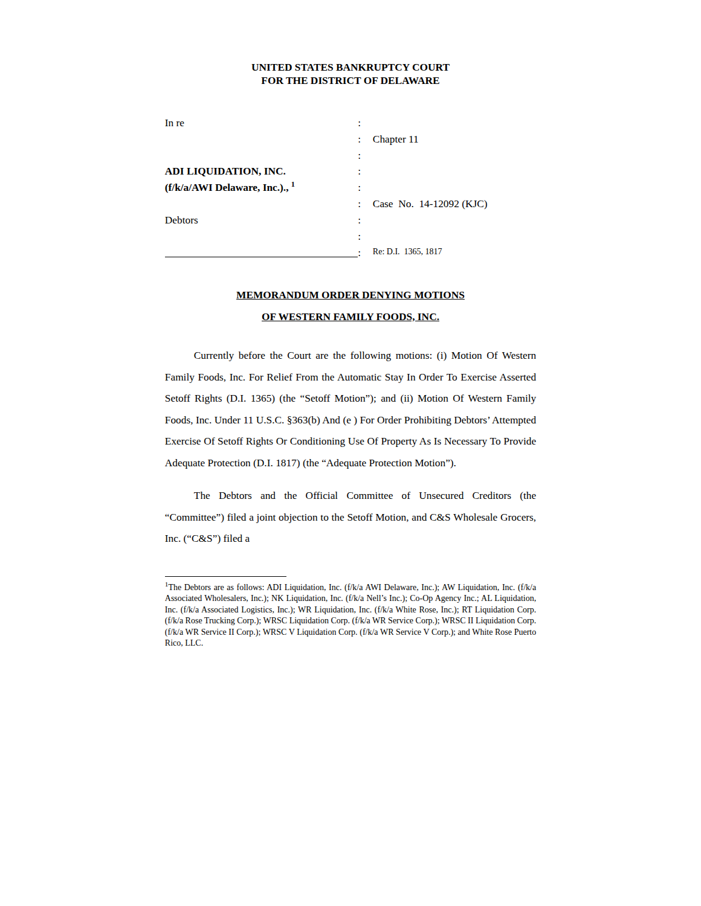UNITED STATES BANKRUPTCY COURT
FOR THE DISTRICT OF DELAWARE
| In re | : | |
| | : | Chapter 11 |
| | : | |
| ADI LIQUIDATION, INC. | : | |
| (f/k/a/AWI Delaware, Inc.)., 1 | : | |
| | : | Case No. 14-12092 (KJC) |
| Debtors | : | |
| | : | |
| | : | Re: D.I. 1365, 1817 |
MEMORANDUM ORDER DENYING MOTIONS
OF WESTERN FAMILY FOODS, INC.
Currently before the Court are the following motions: (i) Motion Of Western Family Foods, Inc. For Relief From the Automatic Stay In Order To Exercise Asserted Setoff Rights (D.I. 1365) (the “Setoff Motion”); and (ii) Motion Of Western Family Foods, Inc. Under 11 U.S.C. §363(b) And (e ) For Order Prohibiting Debtors’ Attempted Exercise Of Setoff Rights Or Conditioning Use Of Property As Is Necessary To Provide Adequate Protection (D.I. 1817) (the “Adequate Protection Motion”).
The Debtors and the Official Committee of Unsecured Creditors (the “Committee”) filed a joint objection to the Setoff Motion, and C&S Wholesale Grocers, Inc. (“C&S”) filed a
1The Debtors are as follows: ADI Liquidation, Inc. (f/k/a AWI Delaware, Inc.); AW Liquidation, Inc. (f/k/a Associated Wholesalers, Inc.); NK Liquidation, Inc. (f/k/a Nell’s Inc.); Co-Op Agency Inc.; AL Liquidation, Inc. (f/k/a Associated Logistics, Inc.); WR Liquidation, Inc. (f/k/a White Rose, Inc.); RT Liquidation Corp. (f/k/a Rose Trucking Corp.); WRSC Liquidation Corp. (f/k/a WR Service Corp.); WRSC II Liquidation Corp. (f/k/a WR Service II Corp.); WRSC V Liquidation Corp. (f/k/a WR Service V Corp.); and White Rose Puerto Rico, LLC.